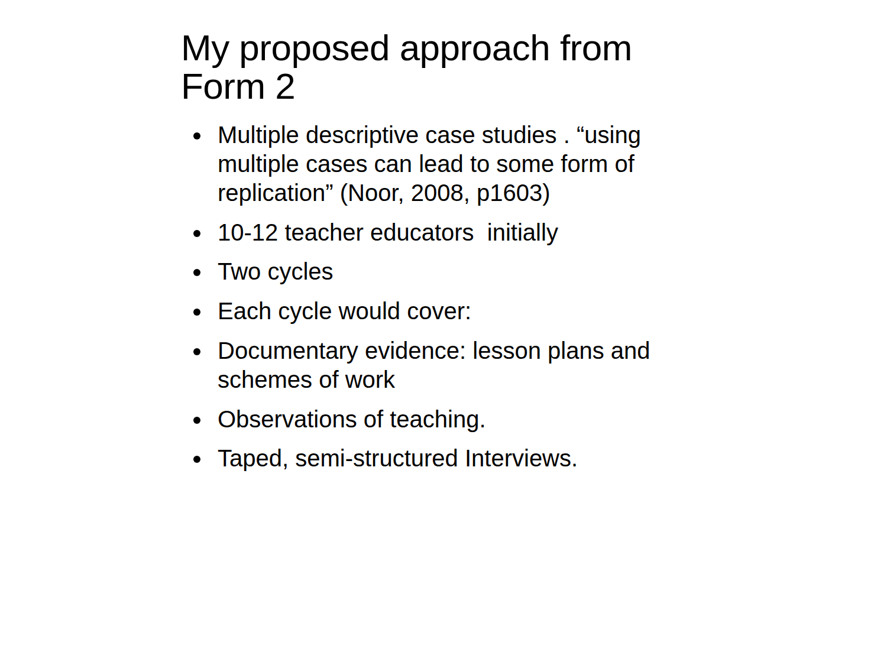My proposed approach from Form 2
Multiple descriptive case studies . “using multiple cases can lead to some form of replication” (Noor, 2008, p1603)
10-12 teacher educators initially
Two cycles
Each cycle would cover:
Documentary evidence: lesson plans and schemes of work
Observations of teaching.
Taped, semi-structured Interviews.